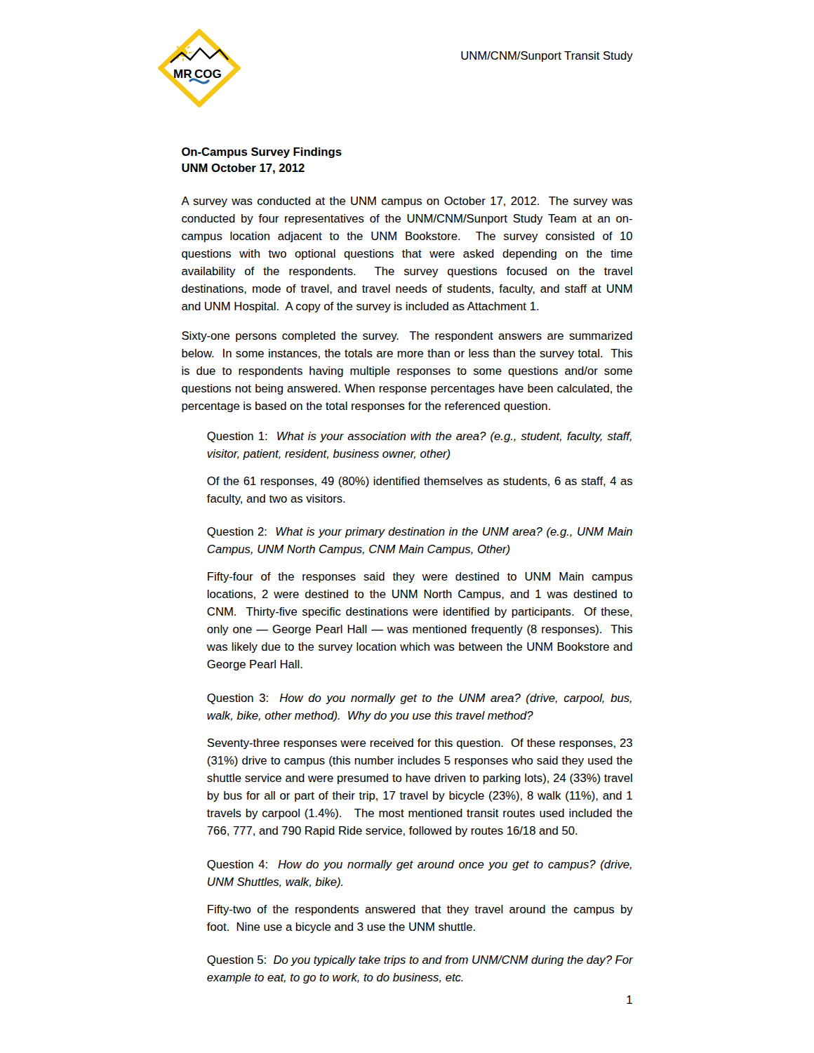MR COG
UNM/CNM/Sunport Transit Study
On-Campus Survey Findings UNM October 17, 2012
A survey was conducted at the UNM campus on October 17, 2012. The survey was conducted by four representatives of the UNM/CNM/Sunport Study Team at an on-campus location adjacent to the UNM Bookstore. The survey consisted of 10 questions with two optional questions that were asked depending on the time availability of the respondents. The survey questions focused on the travel destinations, mode of travel, and travel needs of students, faculty, and staff at UNM and UNM Hospital. A copy of the survey is included as Attachment 1.
Sixty-one persons completed the survey. The respondent answers are summarized below. In some instances, the totals are more than or less than the survey total. This is due to respondents having multiple responses to some questions and/or some questions not being answered. When response percentages have been calculated, the percentage is based on the total responses for the referenced question.
Question 1: What is your association with the area? (e.g., student, faculty, staff, visitor, patient, resident, business owner, other)
Of the 61 responses, 49 (80%) identified themselves as students, 6 as staff, 4 as faculty, and two as visitors.
Question 2: What is your primary destination in the UNM area? (e.g., UNM Main Campus, UNM North Campus, CNM Main Campus, Other)
Fifty-four of the responses said they were destined to UNM Main campus locations, 2 were destined to the UNM North Campus, and 1 was destined to CNM. Thirty-five specific destinations were identified by participants. Of these, only one — George Pearl Hall — was mentioned frequently (8 responses). This was likely due to the survey location which was between the UNM Bookstore and George Pearl Hall.
Question 3: How do you normally get to the UNM area? (drive, carpool, bus, walk, bike, other method). Why do you use this travel method?
Seventy-three responses were received for this question. Of these responses, 23 (31%) drive to campus (this number includes 5 responses who said they used the shuttle service and were presumed to have driven to parking lots), 24 (33%) travel by bus for all or part of their trip, 17 travel by bicycle (23%), 8 walk (11%), and 1 travels by carpool (1.4%). The most mentioned transit routes used included the 766, 777, and 790 Rapid Ride service, followed by routes 16/18 and 50.
Question 4: How do you normally get around once you get to campus? (drive, UNM Shuttles, walk, bike).
Fifty-two of the respondents answered that they travel around the campus by foot. Nine use a bicycle and 3 use the UNM shuttle.
Question 5: Do you typically take trips to and from UNM/CNM during the day? For example to eat, to go to work, to do business, etc.
1